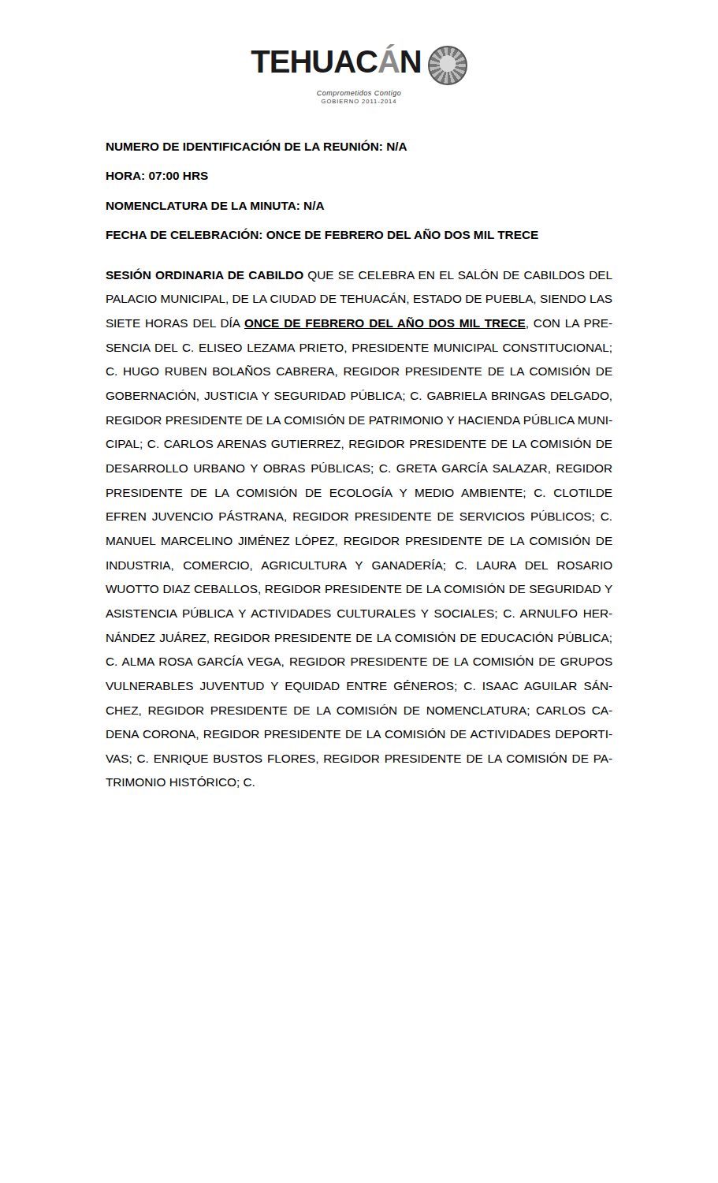TEHUACÁN
Comprometidos Contigo
GOBIERNO 2011-2014
NUMERO DE IDENTIFICACIÓN DE LA REUNIÓN: N/A
HORA: 07:00 HRS
NOMENCLATURA DE LA MINUTA: N/A
FECHA DE CELEBRACIÓN: ONCE DE FEBRERO DEL AÑO DOS MIL TRECE
SESIÓN ORDINARIA DE CABILDO QUE SE CELEBRA EN EL SALÓN DE CABILDOS DEL PALACIO MUNICIPAL, DE LA CIUDAD DE TEHUACÁN, ESTADO DE PUEBLA, SIENDO LAS SIETE HORAS DEL DÍA ONCE DE FEBRERO DEL AÑO DOS MIL TRECE, CON LA PRESENCIA DEL C. ELISEO LEZAMA PRIETO, PRESIDENTE MUNICIPAL CONSTITUCIONAL; C. HUGO RUBEN BOLAÑOS CABRERA, REGIDOR PRESIDENTE DE LA COMISIÓN DE GOBERNACIÓN, JUSTICIA Y SEGURIDAD PÚBLICA; C. GABRIELA BRINGAS DELGADO, REGIDOR PRESIDENTE DE LA COMISIÓN DE PATRIMONIO Y HACIENDA PÚBLICA MUNICIPAL; C. CARLOS ARENAS GUTIERREZ, REGIDOR PRESIDENTE DE LA COMISIÓN DE DESARROLLO URBANO Y OBRAS PÚBLICAS; C. GRETA GARCÍA SALAZAR, REGIDOR PRESIDENTE DE LA COMISIÓN DE ECOLOGÍA Y MEDIO AMBIENTE; C. CLOTILDE EFREN JUVENCIO PÁSTRANA, REGIDOR PRESIDENTE DE SERVICIOS PÚBLICOS; C. MANUEL MARCELINO JIMÉNEZ LÓPEZ, REGIDOR PRESIDENTE DE LA COMISIÓN DE INDUSTRIA, COMERCIO, AGRICULTURA Y GANADERÍA; C. LAURA DEL ROSARIO WUOTTO DIAZ CEBALLOS, REGIDOR PRESIDENTE DE LA COMISIÓN DE SEGURIDAD Y ASISTENCIA PÚBLICA Y ACTIVIDADES CULTURALES Y SOCIALES; C. ARNULFO HERNÁNDEZ JUÁREZ, REGIDOR PRESIDENTE DE LA COMISIÓN DE EDUCACIÓN PÚBLICA; C. ALMA ROSA GARCÍA VEGA, REGIDOR PRESIDENTE DE LA COMISIÓN DE GRUPOS VULNERABLES JUVENTUD Y EQUIDAD ENTRE GÉNEROS; C. ISAAC AGUILAR SÁNCHEZ, REGIDOR PRESIDENTE DE LA COMISIÓN DE NOMENCLATURA; CARLOS CADENA CORONA, REGIDOR PRESIDENTE DE LA COMISIÓN DE ACTIVIDADES DEPORTIVAS; C. ENRIQUE BUSTOS FLORES, REGIDOR PRESIDENTE DE LA COMISIÓN DE PATRIMONIO HISTÓRICO; C.